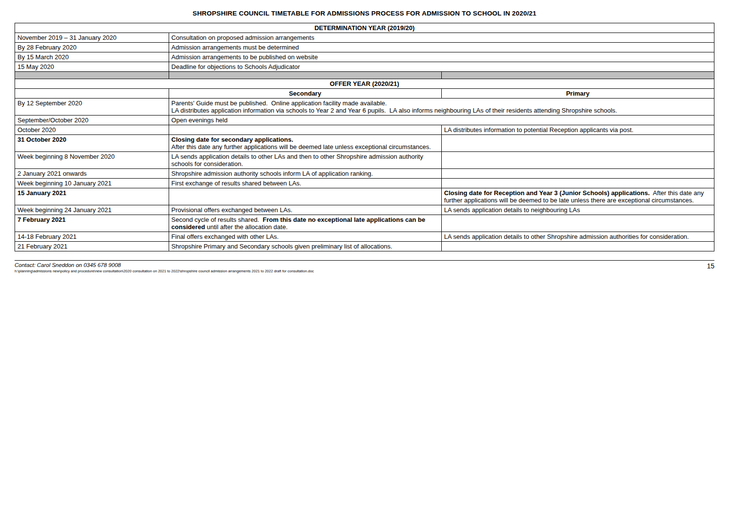SHROPSHIRE COUNCIL TIMETABLE FOR ADMISSIONS PROCESS FOR ADMISSION TO SCHOOL IN 2020/21
| DETERMINATION YEAR (2019/20) |
| November 2019 – 31 January 2020 | Consultation on proposed admission arrangements |
| By 28 February 2020 | Admission arrangements must be determined |
| By 15 March 2020 | Admission arrangements to be published on website |
| 15 May 2020 | Deadline for objections to Schools Adjudicator |
| OFFER YEAR (2020/21) |
| | Secondary | Primary |
| By 12 September 2020 | Parents' Guide must be published. Online application facility made available. LA distributes application information via schools to Year 2 and Year 6 pupils. LA also informs neighbouring LAs of their residents attending Shropshire schools. |
| September/October 2020 | Open evenings held |
| October 2020 | | LA distributes information to potential Reception applicants via post. |
| 31 October 2020 | Closing date for secondary applications. After this date any further applications will be deemed late unless exceptional circumstances. | |
| Week beginning 8 November 2020 | LA sends application details to other LAs and then to other Shropshire admission authority schools for consideration. | |
| 2 January 2021 onwards | Shropshire admission authority schools inform LA of application ranking. | |
| Week beginning 10 January 2021 | First exchange of results shared between LAs. | |
| 15 January 2021 | | Closing date for Reception and Year 3 (Junior Schools) applications. After this date any further applications will be deemed to be late unless there are exceptional circumstances. |
| Week beginning 24 January 2021 | Provisional offers exchanged between LAs. | LA sends application details to neighbouring LAs |
| 7 February 2021 | Second cycle of results shared. From this date no exceptional late applications can be considered until after the allocation date. | |
| 14-18 February 2021 | Final offers exchanged with other LAs. | LA sends application details to other Shropshire admission authorities for consideration. |
| 21 February 2021 | Shropshire Primary and Secondary schools given preliminary list of allocations. | |
Contact: Carol Sneddon on 0345 678 9008 15
h:\planning\admissions new\policy and procedure\new consultation\2020 consultation on 2021 to 2022\shropshire council admission arrangements 2021 to 2022 draft for consultation.doc